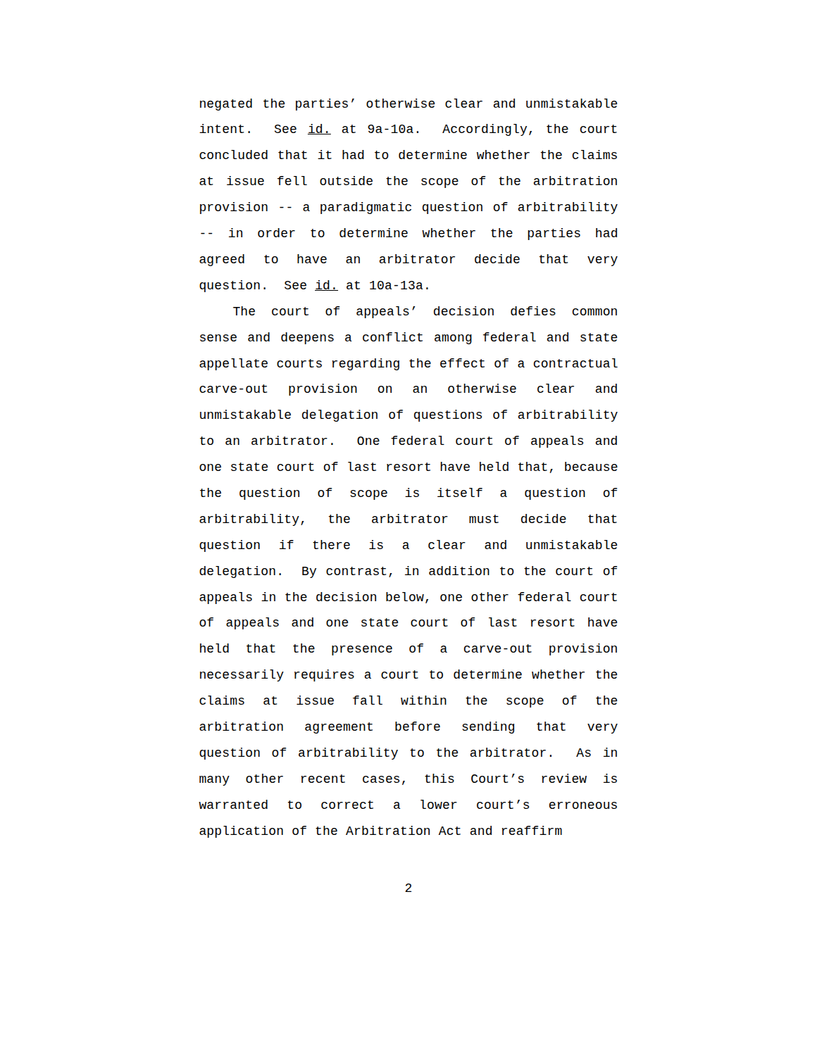negated the parties’ otherwise clear and unmistakable intent. See id. at 9a-10a. Accordingly, the court concluded that it had to determine whether the claims at issue fell outside the scope of the arbitration provision -- a paradigmatic question of arbitrability -- in order to determine whether the parties had agreed to have an arbitrator decide that very question. See id. at 10a-13a.
The court of appeals’ decision defies common sense and deepens a conflict among federal and state appellate courts regarding the effect of a contractual carve-out provision on an otherwise clear and unmistakable delegation of questions of arbitrability to an arbitrator. One federal court of appeals and one state court of last resort have held that, because the question of scope is itself a question of arbitrability, the arbitrator must decide that question if there is a clear and unmistakable delegation. By contrast, in addition to the court of appeals in the decision below, one other federal court of appeals and one state court of last resort have held that the presence of a carve-out provision necessarily requires a court to determine whether the claims at issue fall within the scope of the arbitration agreement before sending that very question of arbitrability to the arbitrator. As in many other recent cases, this Court’s review is warranted to correct a lower court’s erroneous application of the Arbitration Act and reaffirm
2